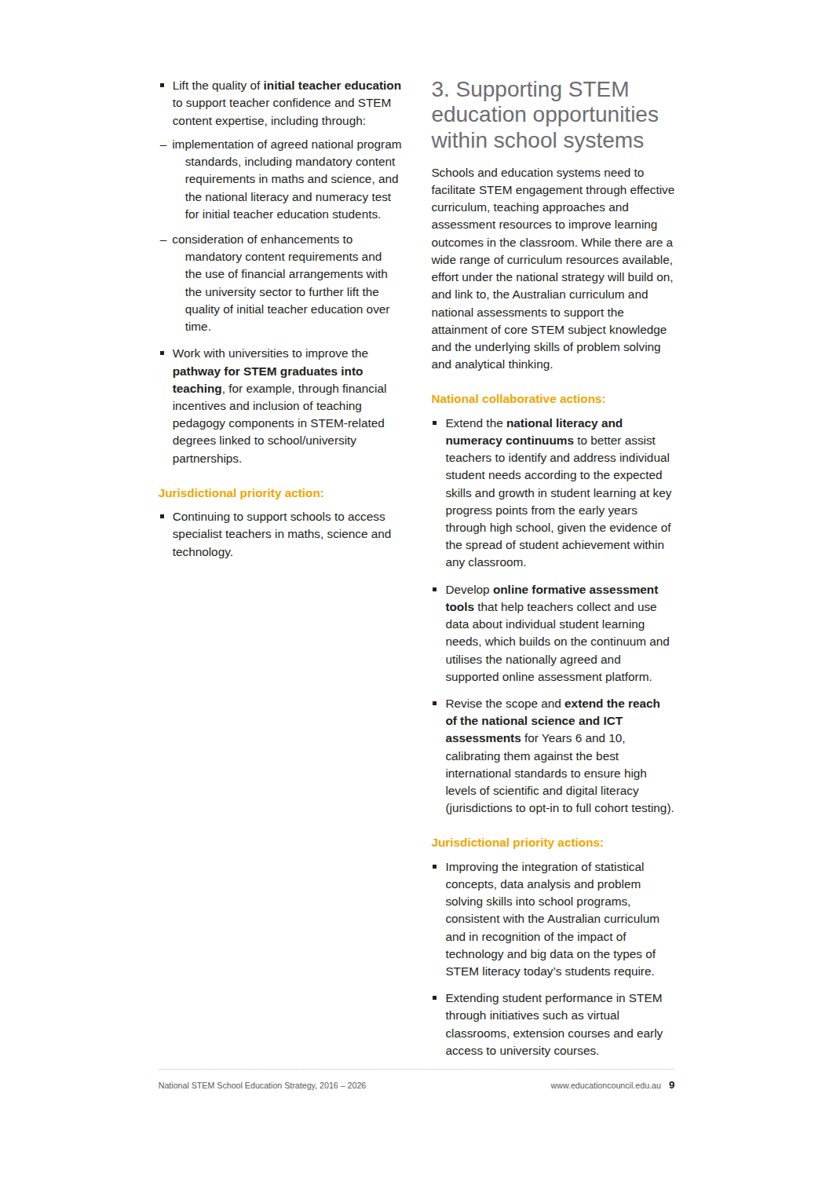Lift the quality of initial teacher education to support teacher confidence and STEM content expertise, including through:
implementation of agreed national program standards, including mandatory content requirements in maths and science, and the national literacy and numeracy test for initial teacher education students.
consideration of enhancements to mandatory content requirements and the use of financial arrangements with the university sector to further lift the quality of initial teacher education over time.
Work with universities to improve the pathway for STEM graduates into teaching, for example, through financial incentives and inclusion of teaching pedagogy components in STEM-related degrees linked to school/university partnerships.
Jurisdictional priority action:
Continuing to support schools to access specialist teachers in maths, science and technology.
3. Supporting STEM education opportunities within school systems
Schools and education systems need to facilitate STEM engagement through effective curriculum, teaching approaches and assessment resources to improve learning outcomes in the classroom. While there are a wide range of curriculum resources available, effort under the national strategy will build on, and link to, the Australian curriculum and national assessments to support the attainment of core STEM subject knowledge and the underlying skills of problem solving and analytical thinking.
National collaborative actions:
Extend the national literacy and numeracy continuums to better assist teachers to identify and address individual student needs according to the expected skills and growth in student learning at key progress points from the early years through high school, given the evidence of the spread of student achievement within any classroom.
Develop online formative assessment tools that help teachers collect and use data about individual student learning needs, which builds on the continuum and utilises the nationally agreed and supported online assessment platform.
Revise the scope and extend the reach of the national science and ICT assessments for Years 6 and 10, calibrating them against the best international standards to ensure high levels of scientific and digital literacy (jurisdictions to opt-in to full cohort testing).
Jurisdictional priority actions:
Improving the integration of statistical concepts, data analysis and problem solving skills into school programs, consistent with the Australian curriculum and in recognition of the impact of technology and big data on the types of STEM literacy today’s students require.
Extending student performance in STEM through initiatives such as virtual classrooms, extension courses and early access to university courses.
National STEM School Education Strategy, 2016 – 2026
www.educationcouncil.edu.au 9